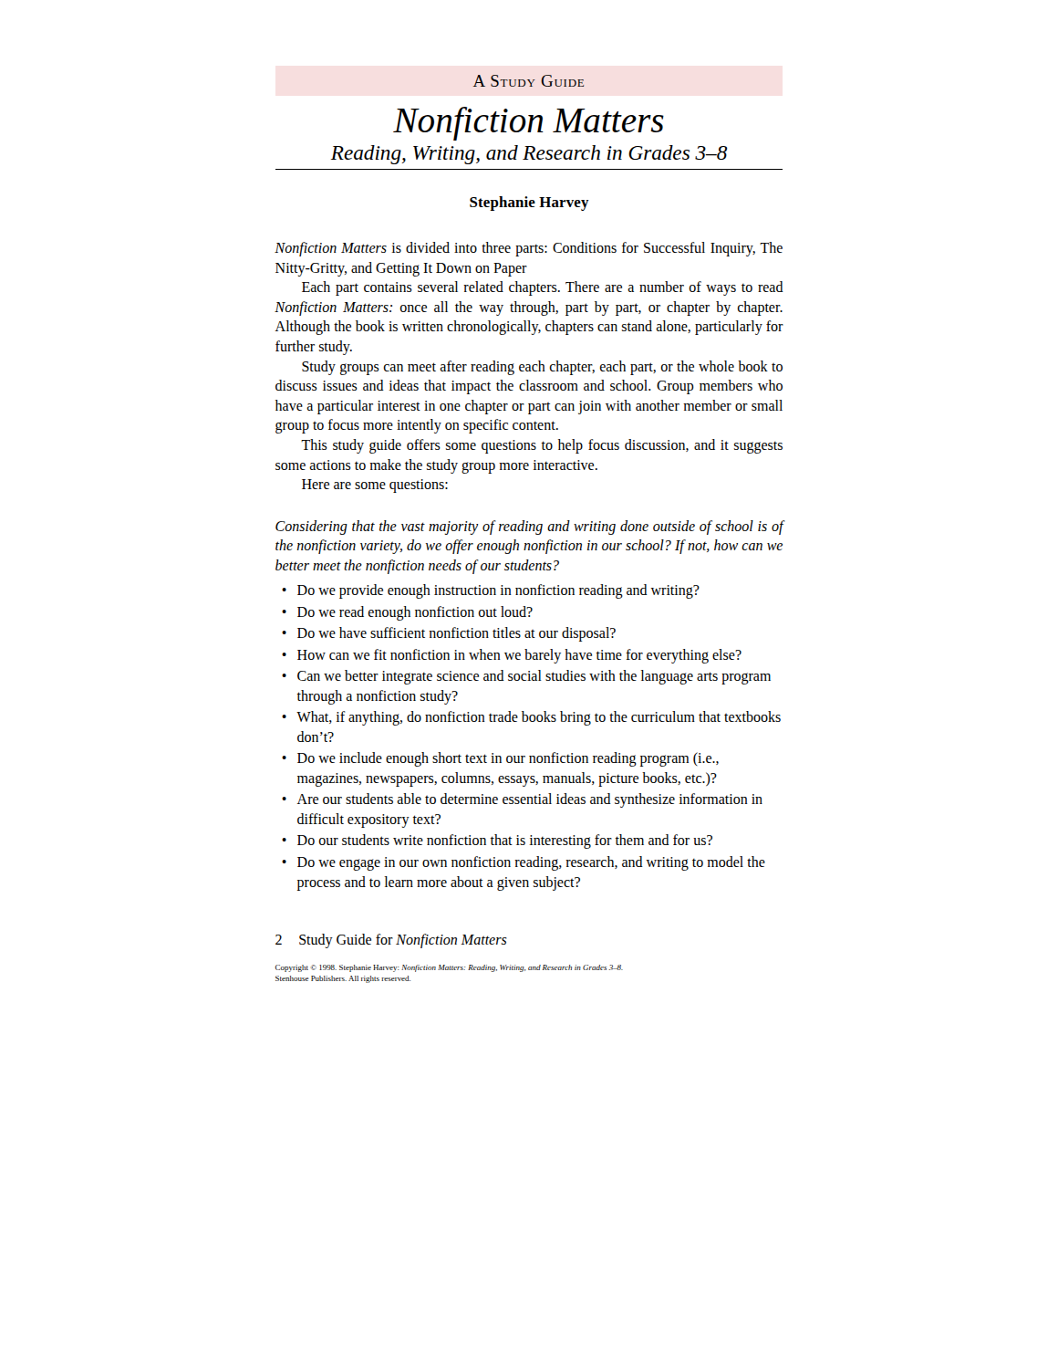A Study Guide
Nonfiction Matters
Reading, Writing, and Research in Grades 3–8
Stephanie Harvey
Nonfiction Matters is divided into three parts: Conditions for Successful Inquiry, The Nitty-Gritty, and Getting It Down on Paper
Each part contains several related chapters. There are a number of ways to read Nonfiction Matters: once all the way through, part by part, or chapter by chapter. Although the book is written chronologically, chapters can stand alone, particularly for further study.
Study groups can meet after reading each chapter, each part, or the whole book to discuss issues and ideas that impact the classroom and school. Group members who have a particular interest in one chapter or part can join with another member or small group to focus more intently on specific content.
This study guide offers some questions to help focus discussion, and it suggests some actions to make the study group more interactive.
Here are some questions:
Considering that the vast majority of reading and writing done outside of school is of the nonfiction variety, do we offer enough nonfiction in our school? If not, how can we better meet the nonfiction needs of our students?
Do we provide enough instruction in nonfiction reading and writing?
Do we read enough nonfiction out loud?
Do we have sufficient nonfiction titles at our disposal?
How can we fit nonfiction in when we barely have time for everything else?
Can we better integrate science and social studies with the language arts program through a nonfiction study?
What, if anything, do nonfiction trade books bring to the curriculum that textbooks don’t?
Do we include enough short text in our nonfiction reading program (i.e., magazines, newspapers, columns, essays, manuals, picture books, etc.)?
Are our students able to determine essential ideas and synthesize information in difficult expository text?
Do our students write nonfiction that is interesting for them and for us?
Do we engage in our own nonfiction reading, research, and writing to model the process and to learn more about a given subject?
2 Study Guide for Nonfiction Matters
Copyright © 1998. Stephanie Harvey: Nonfiction Matters: Reading, Writing, and Research in Grades 3–8.
Stenhouse Publishers. All rights reserved.